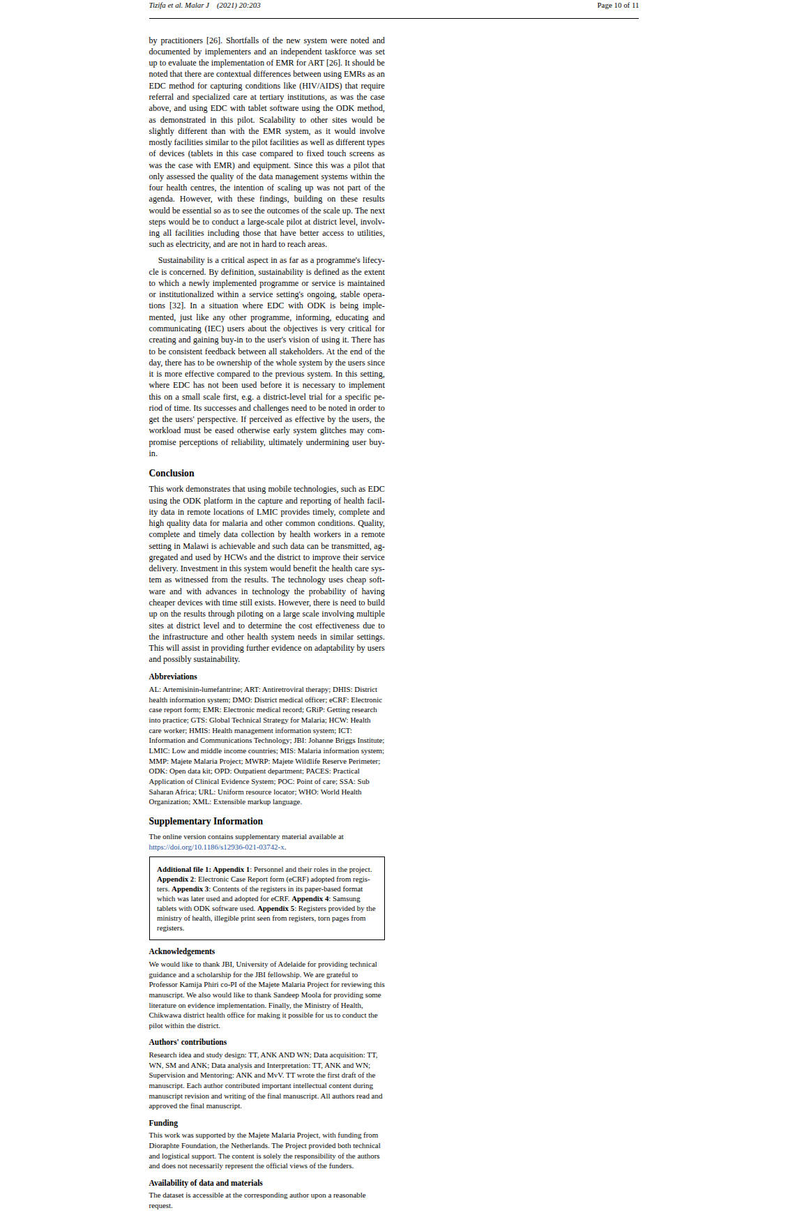Tizifa et al. Malar J (2021) 20:203
Page 10 of 11
by practitioners [26]. Shortfalls of the new system were noted and documented by implementers and an independent taskforce was set up to evaluate the implementation of EMR for ART [26]. It should be noted that there are contextual differences between using EMRs as an EDC method for capturing conditions like (HIV/AIDS) that require referral and specialized care at tertiary institutions, as was the case above, and using EDC with tablet software using the ODK method, as demonstrated in this pilot. Scalability to other sites would be slightly different than with the EMR system, as it would involve mostly facilities similar to the pilot facilities as well as different types of devices (tablets in this case compared to fixed touch screens as was the case with EMR) and equipment. Since this was a pilot that only assessed the quality of the data management systems within the four health centres, the intention of scaling up was not part of the agenda. However, with these findings, building on these results would be essential so as to see the outcomes of the scale up. The next steps would be to conduct a large-scale pilot at district level, involving all facilities including those that have better access to utilities, such as electricity, and are not in hard to reach areas.
Sustainability is a critical aspect in as far as a programme's lifecycle is concerned. By definition, sustainability is defined as the extent to which a newly implemented programme or service is maintained or institutionalized within a service setting's ongoing, stable operations [32]. In a situation where EDC with ODK is being implemented, just like any other programme, informing, educating and communicating (IEC) users about the objectives is very critical for creating and gaining buy-in to the user's vision of using it. There has to be consistent feedback between all stakeholders. At the end of the day, there has to be ownership of the whole system by the users since it is more effective compared to the previous system. In this setting, where EDC has not been used before it is necessary to implement this on a small scale first, e.g. a district-level trial for a specific period of time. Its successes and challenges need to be noted in order to get the users' perspective. If perceived as effective by the users, the workload must be eased otherwise early system glitches may compromise perceptions of reliability, ultimately undermining user buy-in.
Conclusion
This work demonstrates that using mobile technologies, such as EDC using the ODK platform in the capture and reporting of health facility data in remote locations of LMIC provides timely, complete and high quality data for malaria and other common conditions. Quality, complete and timely data collection by health workers in a remote setting in Malawi is achievable and such data can be transmitted, aggregated and used by HCWs and the district to improve their service delivery. Investment in this system would benefit the health care system as witnessed from the results. The technology uses cheap software and with advances in technology the probability of having cheaper devices with time still exists. However, there is need to build up on the results through piloting on a large scale involving multiple sites at district level and to determine the cost effectiveness due to the infrastructure and other health system needs in similar settings. This will assist in providing further evidence on adaptability by users and possibly sustainability.
Abbreviations
AL: Artemisinin-lumefantrine; ART: Antiretroviral therapy; DHIS: District health information system; DMO: District medical officer; eCRF: Electronic case report form; EMR: Electronic medical record; GRiP: Getting research into practice; GTS: Global Technical Strategy for Malaria; HCW: Health care worker; HMIS: Health management information system; ICT: Information and Communications Technology; JBI: Johanne Briggs Institute; LMIC: Low and middle income countries; MIS: Malaria information system; MMP: Majete Malaria Project; MWRP: Majete Wildlife Reserve Perimeter; ODK: Open data kit; OPD: Outpatient department; PACES: Practical Application of Clinical Evidence System; POC: Point of care; SSA: Sub Saharan Africa; URL: Uniform resource locator; WHO: World Health Organization; XML: Extensible markup language.
Supplementary Information
The online version contains supplementary material available at https://doi.org/10.1186/s12936-021-03742-x.
Additional file 1: Appendix 1: Personnel and their roles in the project. Appendix 2: Electronic Case Report form (eCRF) adopted from registers. Appendix 3: Contents of the registers in its paper-based format which was later used and adopted for eCRF. Appendix 4: Samsung tablets with ODK software used. Appendix 5: Registers provided by the ministry of health, illegible print seen from registers, torn pages from registers.
Acknowledgements
We would like to thank JBI, University of Adelaide for providing technical guidance and a scholarship for the JBI fellowship. We are grateful to Professor Kamija Phiri co-PI of the Majete Malaria Project for reviewing this manuscript. We also would like to thank Sandeep Moola for providing some literature on evidence implementation. Finally, the Ministry of Health, Chikwawa district health office for making it possible for us to conduct the pilot within the district.
Authors' contributions
Research idea and study design: TT, ANK AND WN; Data acquisition: TT, WN, SM and ANK; Data analysis and Interpretation: TT, ANK and WN; Supervision and Mentoring: ANK and MvV. TT wrote the first draft of the manuscript. Each author contributed important intellectual content during manuscript revision and writing of the final manuscript. All authors read and approved the final manuscript.
Funding
This work was supported by the Majete Malaria Project, with funding from Dioraphte Foundation, the Netherlands. The Project provided both technical and logistical support. The content is solely the responsibility of the authors and does not necessarily represent the official views of the funders.
Availability of data and materials
The dataset is accessible at the corresponding author upon a reasonable request.